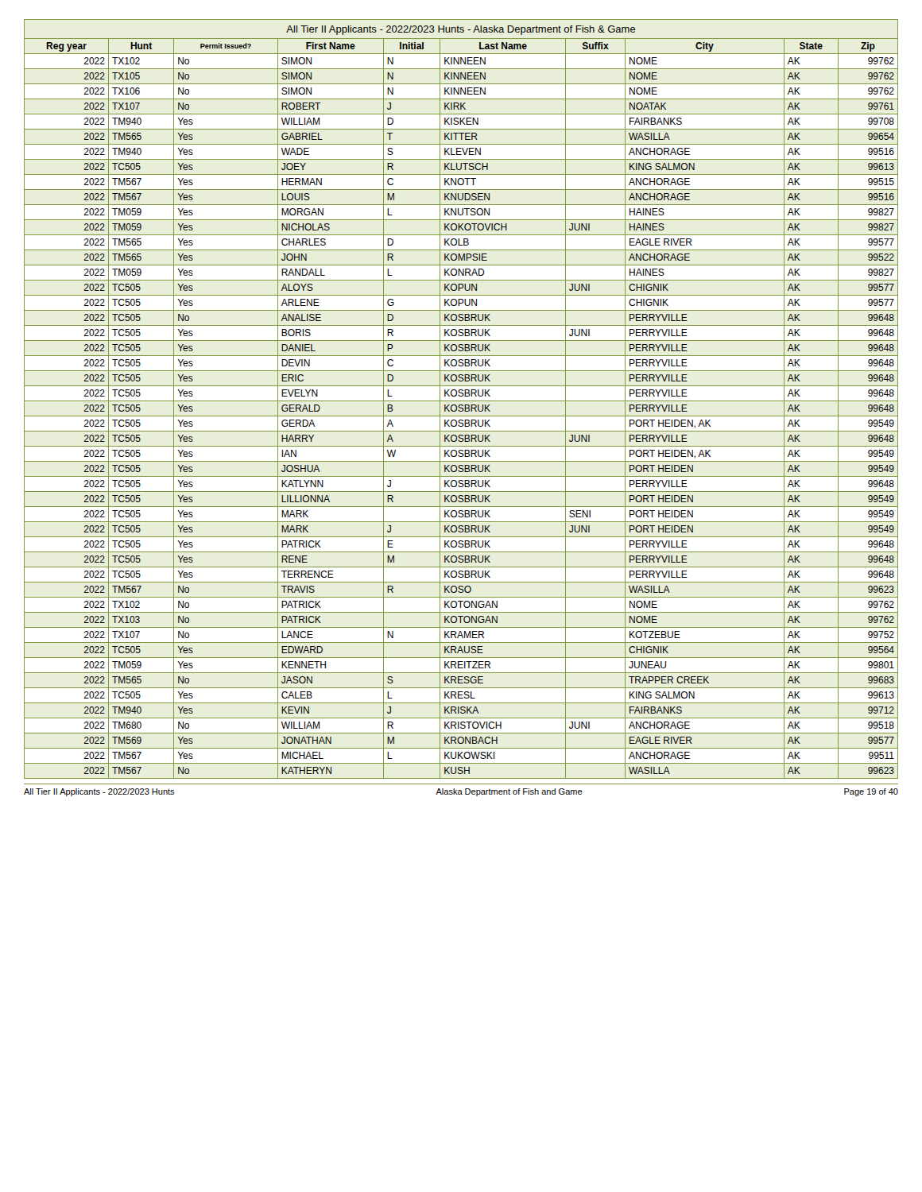All Tier II Applicants - 2022/2023 Hunts - Alaska Department of Fish & Game
| Reg year | Hunt | Permit Issued? | First Name | Initial | Last Name | Suffix | City | State | Zip |
| --- | --- | --- | --- | --- | --- | --- | --- | --- | --- |
| 2022 | TX102 | No | SIMON | N | KINNEEN | | NOME | AK | 99762 |
| 2022 | TX105 | No | SIMON | N | KINNEEN | | NOME | AK | 99762 |
| 2022 | TX106 | No | SIMON | N | KINNEEN | | NOME | AK | 99762 |
| 2022 | TX107 | No | ROBERT | J | KIRK | | NOATAK | AK | 99761 |
| 2022 | TM940 | Yes | WILLIAM | D | KISKEN | | FAIRBANKS | AK | 99708 |
| 2022 | TM565 | Yes | GABRIEL | T | KITTER | | WASILLA | AK | 99654 |
| 2022 | TM940 | Yes | WADE | S | KLEVEN | | ANCHORAGE | AK | 99516 |
| 2022 | TC505 | Yes | JOEY | R | KLUTSCH | | KING SALMON | AK | 99613 |
| 2022 | TM567 | Yes | HERMAN | C | KNOTT | | ANCHORAGE | AK | 99515 |
| 2022 | TM567 | Yes | LOUIS | M | KNUDSEN | | ANCHORAGE | AK | 99516 |
| 2022 | TM059 | Yes | MORGAN | L | KNUTSON | | HAINES | AK | 99827 |
| 2022 | TM059 | Yes | NICHOLAS | | KOKOTOVICH | JUNI | HAINES | AK | 99827 |
| 2022 | TM565 | Yes | CHARLES | D | KOLB | | EAGLE RIVER | AK | 99577 |
| 2022 | TM565 | Yes | JOHN | R | KOMPSIE | | ANCHORAGE | AK | 99522 |
| 2022 | TM059 | Yes | RANDALL | L | KONRAD | | HAINES | AK | 99827 |
| 2022 | TC505 | Yes | ALOYS | | KOPUN | JUNI | CHIGNIK | AK | 99577 |
| 2022 | TC505 | Yes | ARLENE | G | KOPUN | | CHIGNIK | AK | 99577 |
| 2022 | TC505 | No | ANALISE | D | KOSBRUK | | PERRYVILLE | AK | 99648 |
| 2022 | TC505 | Yes | BORIS | R | KOSBRUK | JUNI | PERRYVILLE | AK | 99648 |
| 2022 | TC505 | Yes | DANIEL | P | KOSBRUK | | PERRYVILLE | AK | 99648 |
| 2022 | TC505 | Yes | DEVIN | C | KOSBRUK | | PERRYVILLE | AK | 99648 |
| 2022 | TC505 | Yes | ERIC | D | KOSBRUK | | PERRYVILLE | AK | 99648 |
| 2022 | TC505 | Yes | EVELYN | L | KOSBRUK | | PERRYVILLE | AK | 99648 |
| 2022 | TC505 | Yes | GERALD | B | KOSBRUK | | PERRYVILLE | AK | 99648 |
| 2022 | TC505 | Yes | GERDA | A | KOSBRUK | | PORT HEIDEN, AK | AK | 99549 |
| 2022 | TC505 | Yes | HARRY | A | KOSBRUK | JUNI | PERRYVILLE | AK | 99648 |
| 2022 | TC505 | Yes | IAN | W | KOSBRUK | | PORT HEIDEN, AK | AK | 99549 |
| 2022 | TC505 | Yes | JOSHUA | | KOSBRUK | | PORT HEIDEN | AK | 99549 |
| 2022 | TC505 | Yes | KATLYNN | J | KOSBRUK | | PERRYVILLE | AK | 99648 |
| 2022 | TC505 | Yes | LILLIONNA | R | KOSBRUK | | PORT HEIDEN | AK | 99549 |
| 2022 | TC505 | Yes | MARK | | KOSBRUK | SENI | PORT HEIDEN | AK | 99549 |
| 2022 | TC505 | Yes | MARK | J | KOSBRUK | JUNI | PORT HEIDEN | AK | 99549 |
| 2022 | TC505 | Yes | PATRICK | E | KOSBRUK | | PERRYVILLE | AK | 99648 |
| 2022 | TC505 | Yes | RENE | M | KOSBRUK | | PERRYVILLE | AK | 99648 |
| 2022 | TC505 | Yes | TERRENCE | | KOSBRUK | | PERRYVILLE | AK | 99648 |
| 2022 | TM567 | No | TRAVIS | R | KOSO | | WASILLA | AK | 99623 |
| 2022 | TX102 | No | PATRICK | | KOTONGAN | | NOME | AK | 99762 |
| 2022 | TX103 | No | PATRICK | | KOTONGAN | | NOME | AK | 99762 |
| 2022 | TX107 | No | LANCE | N | KRAMER | | KOTZEBUE | AK | 99752 |
| 2022 | TC505 | Yes | EDWARD | | KRAUSE | | CHIGNIK | AK | 99564 |
| 2022 | TM059 | Yes | KENNETH | | KREITZER | | JUNEAU | AK | 99801 |
| 2022 | TM565 | No | JASON | S | KRESGE | | TRAPPER CREEK | AK | 99683 |
| 2022 | TC505 | Yes | CALEB | L | KRESL | | KING SALMON | AK | 99613 |
| 2022 | TM940 | Yes | KEVIN | J | KRISKA | | FAIRBANKS | AK | 99712 |
| 2022 | TM680 | No | WILLIAM | R | KRISTOVICH | JUNI | ANCHORAGE | AK | 99518 |
| 2022 | TM569 | Yes | JONATHAN | M | KRONBACH | | EAGLE RIVER | AK | 99577 |
| 2022 | TM567 | Yes | MICHAEL | L | KUKOWSKI | | ANCHORAGE | AK | 99511 |
| 2022 | TM567 | No | KATHERYN | | KUSH | | WASILLA | AK | 99623 |
All Tier II Applicants - 2022/2023 Hunts Alaska Department of Fish and Game Page 19 of 40